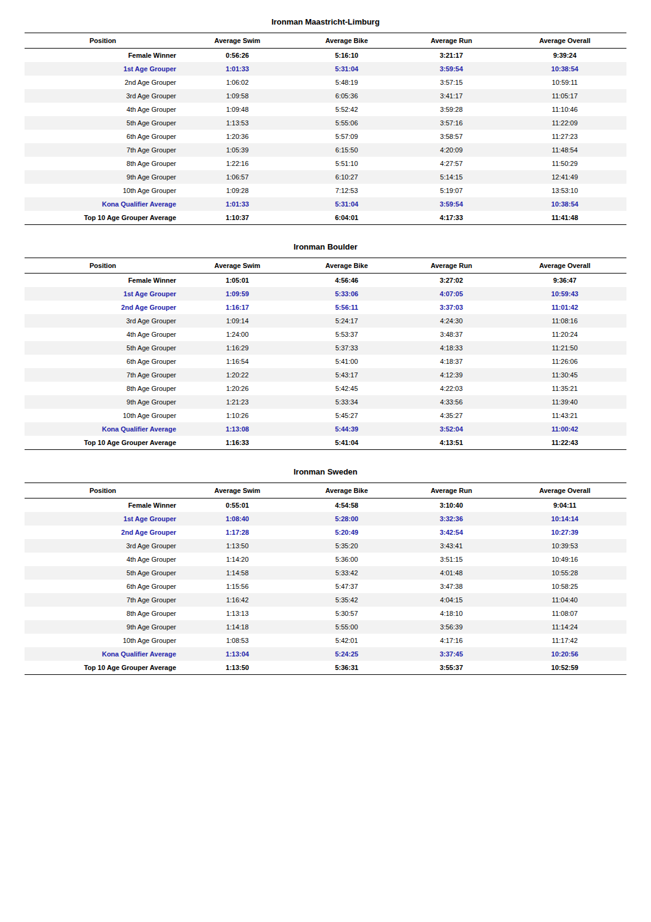Ironman Maastricht-Limburg
| Position | Average Swim | Average Bike | Average Run | Average Overall |
| --- | --- | --- | --- | --- |
| Female Winner | 0:56:26 | 5:16:10 | 3:21:17 | 9:39:24 |
| 1st Age Grouper | 1:01:33 | 5:31:04 | 3:59:54 | 10:38:54 |
| 2nd Age Grouper | 1:06:02 | 5:48:19 | 3:57:15 | 10:59:11 |
| 3rd Age Grouper | 1:09:58 | 6:05:36 | 3:41:17 | 11:05:17 |
| 4th Age Grouper | 1:09:48 | 5:52:42 | 3:59:28 | 11:10:46 |
| 5th Age Grouper | 1:13:53 | 5:55:06 | 3:57:16 | 11:22:09 |
| 6th Age Grouper | 1:20:36 | 5:57:09 | 3:58:57 | 11:27:23 |
| 7th Age Grouper | 1:05:39 | 6:15:50 | 4:20:09 | 11:48:54 |
| 8th Age Grouper | 1:22:16 | 5:51:10 | 4:27:57 | 11:50:29 |
| 9th Age Grouper | 1:06:57 | 6:10:27 | 5:14:15 | 12:41:49 |
| 10th Age Grouper | 1:09:28 | 7:12:53 | 5:19:07 | 13:53:10 |
| Kona Qualifier Average | 1:01:33 | 5:31:04 | 3:59:54 | 10:38:54 |
| Top 10 Age Grouper Average | 1:10:37 | 6:04:01 | 4:17:33 | 11:41:48 |
Ironman Boulder
| Position | Average Swim | Average Bike | Average Run | Average Overall |
| --- | --- | --- | --- | --- |
| Female Winner | 1:05:01 | 4:56:46 | 3:27:02 | 9:36:47 |
| 1st Age Grouper | 1:09:59 | 5:33:06 | 4:07:05 | 10:59:43 |
| 2nd Age Grouper | 1:16:17 | 5:56:11 | 3:37:03 | 11:01:42 |
| 3rd Age Grouper | 1:09:14 | 5:24:17 | 4:24:30 | 11:08:16 |
| 4th Age Grouper | 1:24:00 | 5:53:37 | 3:48:37 | 11:20:24 |
| 5th Age Grouper | 1:16:29 | 5:37:33 | 4:18:33 | 11:21:50 |
| 6th Age Grouper | 1:16:54 | 5:41:00 | 4:18:37 | 11:26:06 |
| 7th Age Grouper | 1:20:22 | 5:43:17 | 4:12:39 | 11:30:45 |
| 8th Age Grouper | 1:20:26 | 5:42:45 | 4:22:03 | 11:35:21 |
| 9th Age Grouper | 1:21:23 | 5:33:34 | 4:33:56 | 11:39:40 |
| 10th Age Grouper | 1:10:26 | 5:45:27 | 4:35:27 | 11:43:21 |
| Kona Qualifier Average | 1:13:08 | 5:44:39 | 3:52:04 | 11:00:42 |
| Top 10 Age Grouper Average | 1:16:33 | 5:41:04 | 4:13:51 | 11:22:43 |
Ironman Sweden
| Position | Average Swim | Average Bike | Average Run | Average Overall |
| --- | --- | --- | --- | --- |
| Female Winner | 0:55:01 | 4:54:58 | 3:10:40 | 9:04:11 |
| 1st Age Grouper | 1:08:40 | 5:28:00 | 3:32:36 | 10:14:14 |
| 2nd Age Grouper | 1:17:28 | 5:20:49 | 3:42:54 | 10:27:39 |
| 3rd Age Grouper | 1:13:50 | 5:35:20 | 3:43:41 | 10:39:53 |
| 4th Age Grouper | 1:14:20 | 5:36:00 | 3:51:15 | 10:49:16 |
| 5th Age Grouper | 1:14:58 | 5:33:42 | 4:01:48 | 10:55:28 |
| 6th Age Grouper | 1:15:56 | 5:47:37 | 3:47:38 | 10:58:25 |
| 7th Age Grouper | 1:16:42 | 5:35:42 | 4:04:15 | 11:04:40 |
| 8th Age Grouper | 1:13:13 | 5:30:57 | 4:18:10 | 11:08:07 |
| 9th Age Grouper | 1:14:18 | 5:55:00 | 3:56:39 | 11:14:24 |
| 10th Age Grouper | 1:08:53 | 5:42:01 | 4:17:16 | 11:17:42 |
| Kona Qualifier Average | 1:13:04 | 5:24:25 | 3:37:45 | 10:20:56 |
| Top 10 Age Grouper Average | 1:13:50 | 5:36:31 | 3:55:37 | 10:52:59 |